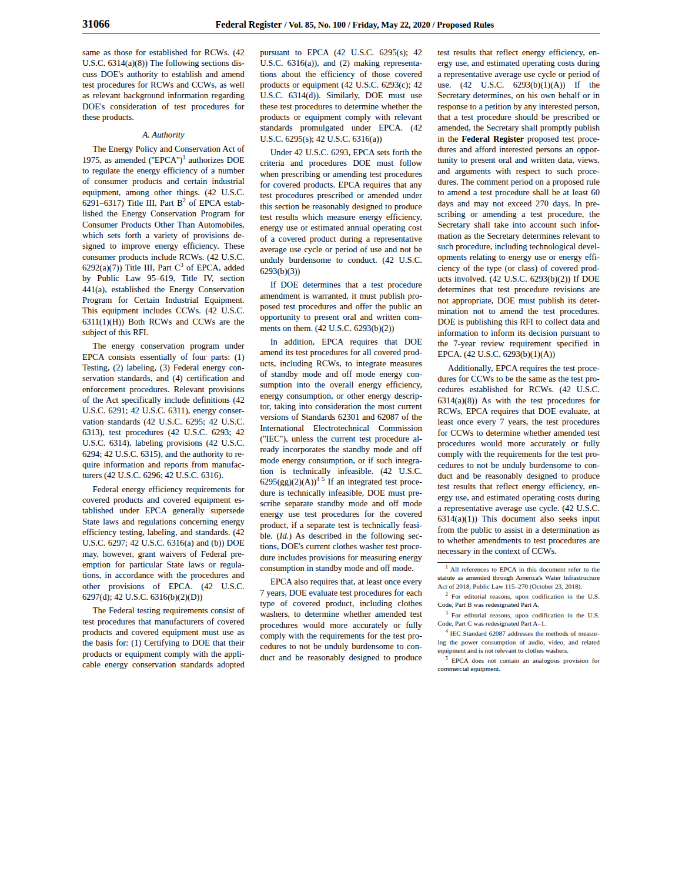31066 Federal Register / Vol. 85, No. 100 / Friday, May 22, 2020 / Proposed Rules
same as those for established for RCWs. (42 U.S.C. 6314(a)(8)) The following sections discuss DOE's authority to establish and amend test procedures for RCWs and CCWs, as well as relevant background information regarding DOE's consideration of test procedures for these products.
A. Authority
The Energy Policy and Conservation Act of 1975, as amended (''EPCA'')1 authorizes DOE to regulate the energy efficiency of a number of consumer products and certain industrial equipment, among other things. (42 U.S.C. 6291–6317) Title III, Part B2 of EPCA established the Energy Conservation Program for Consumer Products Other Than Automobiles, which sets forth a variety of provisions designed to improve energy efficiency. These consumer products include RCWs. (42 U.S.C. 6292(a)(7)) Title III, Part C3 of EPCA, added by Public Law 95–619, Title IV, section 441(a), established the Energy Conservation Program for Certain Industrial Equipment. This equipment includes CCWs. (42 U.S.C. 6311(1)(H)) Both RCWs and CCWs are the subject of this RFI.
The energy conservation program under EPCA consists essentially of four parts: (1) Testing, (2) labeling, (3) Federal energy conservation standards, and (4) certification and enforcement procedures. Relevant provisions of the Act specifically include definitions (42 U.S.C. 6291; 42 U.S.C. 6311), energy conservation standards (42 U.S.C. 6295; 42 U.S.C. 6313), test procedures (42 U.S.C. 6293; 42 U.S.C. 6314), labeling provisions (42 U.S.C. 6294; 42 U.S.C. 6315), and the authority to require information and reports from manufacturers (42 U.S.C. 6296; 42 U.S.C. 6316).
Federal energy efficiency requirements for covered products and covered equipment established under EPCA generally supersede State laws and regulations concerning energy efficiency testing, labeling, and standards. (42 U.S.C. 6297; 42 U.S.C. 6316(a) and (b)) DOE may, however, grant waivers of Federal preemption for particular State laws or regulations, in accordance with the procedures and other provisions of EPCA. (42 U.S.C. 6297(d); 42 U.S.C. 6316(b)(2)(D))
The Federal testing requirements consist of test procedures that manufacturers of covered products and covered equipment must use as the basis for: (1) Certifying to DOE that their products or equipment comply with the applicable energy conservation standards adopted pursuant to EPCA (42 U.S.C. 6295(s); 42 U.S.C. 6316(a)), and (2) making representations about the efficiency of those covered products or equipment (42 U.S.C. 6293(c); 42 U.S.C. 6314(d)). Similarly, DOE must use these test procedures to determine whether the products or equipment comply with relevant standards promulgated under EPCA. (42 U.S.C. 6295(s); 42 U.S.C. 6316(a))
Under 42 U.S.C. 6293, EPCA sets forth the criteria and procedures DOE must follow when prescribing or amending test procedures for covered products. EPCA requires that any test procedures prescribed or amended under this section be reasonably designed to produce test results which measure energy efficiency, energy use or estimated annual operating cost of a covered product during a representative average use cycle or period of use and not be unduly burdensome to conduct. (42 U.S.C. 6293(b)(3))
If DOE determines that a test procedure amendment is warranted, it must publish proposed test procedures and offer the public an opportunity to present oral and written comments on them. (42 U.S.C. 6293(b)(2))
In addition, EPCA requires that DOE amend its test procedures for all covered products, including RCWs, to integrate measures of standby mode and off mode energy consumption into the overall energy efficiency, energy consumption, or other energy descriptor, taking into consideration the most current versions of Standards 62301 and 62087 of the International Electrotechnical Commission (''IEC''), unless the current test procedure already incorporates the standby mode and off mode energy consumption, or if such integration is technically infeasible. (42 U.S.C. 6295(gg)(2)(A))4 5 If an integrated test procedure is technically infeasible, DOE must prescribe separate standby mode and off mode energy use test procedures for the covered product, if a separate test is technically feasible. (Id.) As described in the following sections, DOE's current clothes washer test procedure includes provisions for measuring energy consumption in standby mode and off mode.
EPCA also requires that, at least once every 7 years, DOE evaluate test procedures for each type of covered product, including clothes washers, to determine whether amended test procedures would more accurately or fully comply with the requirements for the test procedures to not be unduly burdensome to conduct and be reasonably designed to produce test results that reflect energy efficiency, energy use, and estimated operating costs during a representative average use cycle or period of use. (42 U.S.C. 6293(b)(1)(A)) If the Secretary determines, on his own behalf or in response to a petition by any interested person, that a test procedure should be prescribed or amended, the Secretary shall promptly publish in the Federal Register proposed test procedures and afford interested persons an opportunity to present oral and written data, views, and arguments with respect to such procedures. The comment period on a proposed rule to amend a test procedure shall be at least 60 days and may not exceed 270 days. In prescribing or amending a test procedure, the Secretary shall take into account such information as the Secretary determines relevant to such procedure, including technological developments relating to energy use or energy efficiency of the type (or class) of covered products involved. (42 U.S.C. 6293(b)(2)) If DOE determines that test procedure revisions are not appropriate, DOE must publish its determination not to amend the test procedures. DOE is publishing this RFI to collect data and information to inform its decision pursuant to the 7-year review requirement specified in EPCA. (42 U.S.C. 6293(b)(1)(A))
Additionally, EPCA requires the test procedures for CCWs to be the same as the test procedures established for RCWs. (42 U.S.C. 6314(a)(8)) As with the test procedures for RCWs, EPCA requires that DOE evaluate, at least once every 7 years, the test procedures for CCWs to determine whether amended test procedures would more accurately or fully comply with the requirements for the test procedures to not be unduly burdensome to conduct and be reasonably designed to produce test results that reflect energy efficiency, energy use, and estimated operating costs during a representative average use cycle. (42 U.S.C. 6314(a)(1)) This document also seeks input from the public to assist in a determination as to whether amendments to test procedures are necessary in the context of CCWs.
1 All references to EPCA in this document refer to the statute as amended through America's Water Infrastructure Act of 2018, Public Law 115–270 (October 23, 2018).
2 For editorial reasons, upon codification in the U.S. Code, Part B was redesignated Part A.
3 For editorial reasons, upon codification in the U.S. Code, Part C was redesignated Part A–1.
4 IEC Standard 62087 addresses the methods of measuring the power consumption of audio, video, and related equipment and is not relevant to clothes washers.
5 EPCA does not contain an analogous provision for commercial equipment.